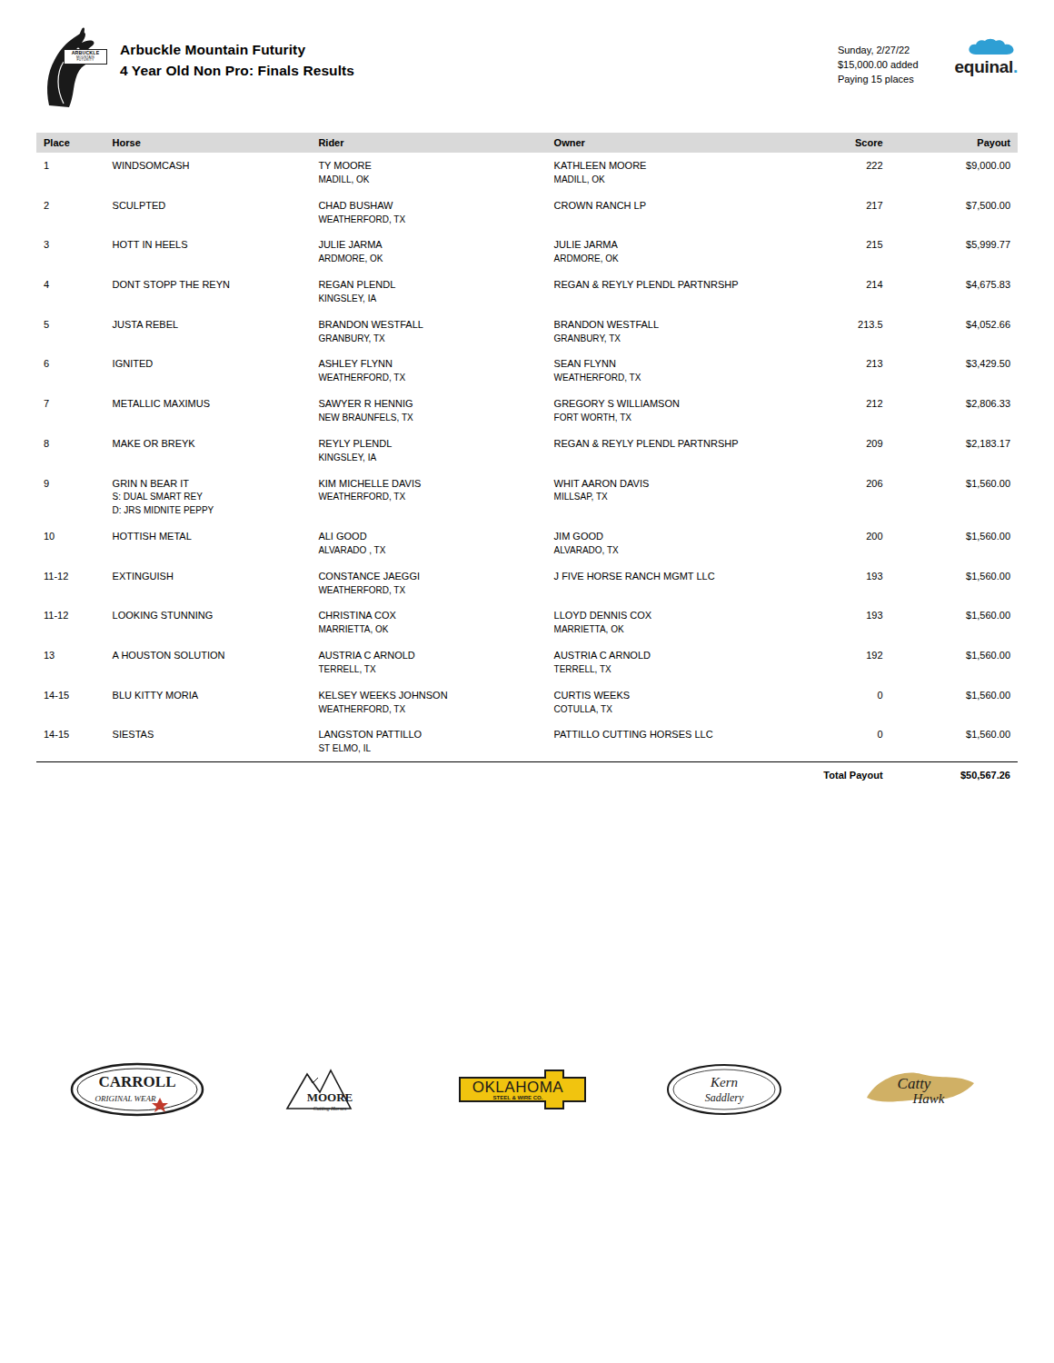ARBUCKLE
MOUNTAIN
FUTURITY
Arbuckle Mountain Futurity
4 Year Old Non Pro: Finals Results
Sunday, 2/27/22
$15,000.00 added
Paying 15 places
equinal.
| Place | Horse | Rider | Owner | Score | Payout |
| --- | --- | --- | --- | --- | --- |
| 1 | WINDSOMCASH | TY MOORE MADILL, OK | KATHLEEN MOORE MADILL, OK | 222 | $9,000.00 |
| 2 | SCULPTED | CHAD BUSHAW WEATHERFORD, TX | CROWN RANCH LP | 217 | $7,500.00 |
| 3 | HOTT IN HEELS | JULIE JARMA ARDMORE, OK | JULIE JARMA ARDMORE, OK | 215 | $5,999.77 |
| 4 | DONT STOPP THE REYN | REGAN PLENDL KINGSLEY, IA | REGAN & REYLY PLENDL PARTNRSHP | 214 | $4,675.83 |
| 5 | JUSTA REBEL | BRANDON WESTFALL GRANBURY, TX | BRANDON WESTFALL GRANBURY, TX | 213.5 | $4,052.66 |
| 6 | IGNITED | ASHLEY FLYNN WEATHERFORD, TX | SEAN FLYNN WEATHERFORD, TX | 213 | $3,429.50 |
| 7 | METALLIC MAXIMUS | SAWYER R HENNIG NEW BRAUNFELS, TX | GREGORY S WILLIAMSON FORT WORTH, TX | 212 | $2,806.33 |
| 8 | MAKE OR BREYK | REYLY PLENDL KINGSLEY, IA | REGAN & REYLY PLENDL PARTNRSHP | 209 | $2,183.17 |
| 9 | GRIN N BEAR IT S: DUAL SMART REY D: JRS MIDNITE PEPPY | KIM MICHELLE DAVIS WEATHERFORD, TX | WHIT AARON DAVIS MILLSAP, TX | 206 | $1,560.00 |
| 10 | HOTTISH METAL | ALI GOOD ALVARADO , TX | JIM GOOD ALVARADO, TX | 200 | $1,560.00 |
| 11-12 | EXTINGUISH | CONSTANCE JAEGGI WEATHERFORD, TX | J FIVE HORSE RANCH MGMT LLC | 193 | $1,560.00 |
| 11-12 | LOOKING STUNNING | CHRISTINA COX MARRIETTA, OK | LLOYD DENNIS COX MARRIETTA, OK | 193 | $1,560.00 |
| 13 | A HOUSTON SOLUTION | AUSTRIA C ARNOLD TERRELL, TX | AUSTRIA C ARNOLD TERRELL, TX | 192 | $1,560.00 |
| 14-15 | BLU KITTY MORIA | KELSEY WEEKS JOHNSON WEATHERFORD, TX | CURTIS WEEKS COTULLA, TX | 0 | $1,560.00 |
| 14-15 | SIESTAS | LANGSTON PATTILLO ST ELMO, IL | PATTILLO CUTTING HORSES LLC | 0 | $1,560.00 |
| | Total Payout | $50,567.26 |
CARROLL ORIGINAL WEAR
MOORE Cutting Horses
OKLAHOMA STEEL & WIRE CO.
Kern Saddlery
Catty Hawk